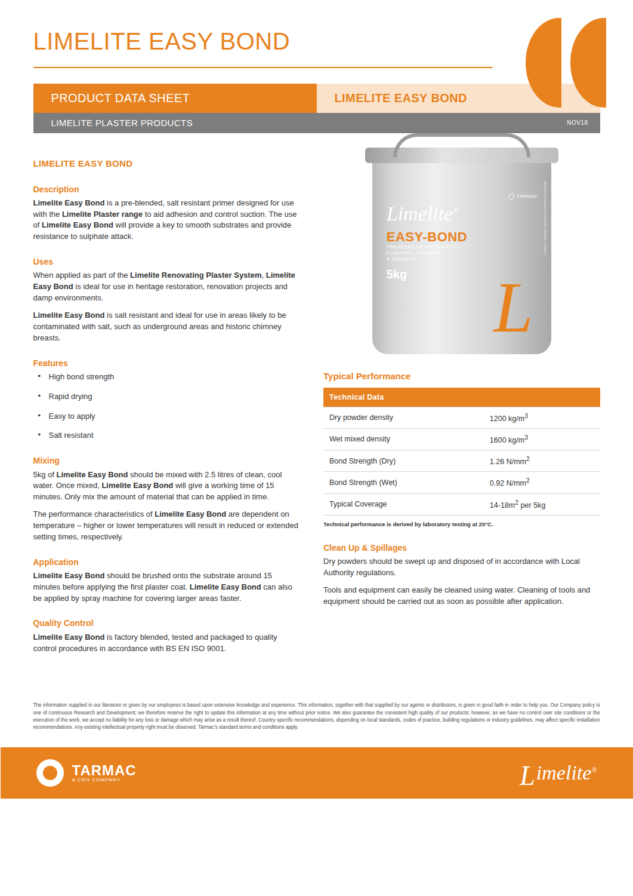LIMELITE EASY BOND
PRODUCT DATA SHEET
LIMELITE EASY BOND
LIMELITE PLASTER PRODUCTS NOV18
LIMELITE EASY BOND
Description
Limelite Easy Bond is a pre-blended, salt resistant primer designed for use with the Limelite Plaster range to aid adhesion and control suction. The use of Limelite Easy Bond will provide a key to smooth substrates and provide resistance to sulphate attack.
Uses
When applied as part of the Limelite Renovating Plaster System, Limelite Easy Bond is ideal for use in heritage restoration, renovation projects and damp environments.
Limelite Easy Bond is salt resistant and ideal for use in areas likely to be contaminated with salt, such as underground areas and historic chimney breasts.
Features
High bond strength
Rapid drying
Easy to apply
Salt resistant
Mixing
5kg of Limelite Easy Bond should be mixed with 2.5 litres of clean, cool water. Once mixed, Limelite Easy Bond will give a working time of 15 minutes. Only mix the amount of material that can be applied in time.
The performance characteristics of Limelite Easy Bond are dependent on temperature – higher or lower temperatures will result in reduced or extended setting times, respectively.
Application
Limelite Easy Bond should be brushed onto the substrate around 15 minutes before applying the first plaster coat. Limelite Easy Bond can also be applied by spray machine for covering larger areas faster.
Quality Control
Limelite Easy Bond is factory blended, tested and packaged to quality control procedures in accordance with BS EN ISO 9001.
TARMAC
PRE-MIXED KEYING AID FOR PLASTERS, RENDERS & SCREEDS
Limelite®
EASY-BOND
PRE-MIXED KEYING AID FOR
PLASTERS, RENDERS
& SCREEDS
5kg
L
Typical Performance
| Technical Data |
| --- |
| Dry powder density | 1200 kg/m 3 |
| Wet mixed density | 1600 kg/m 3 |
| Bond Strength (Dry) | 1.26 N/mm 2 |
| Bond Strength (Wet) | 0.92 N/mm 2 |
| Typical Coverage | 14-18m 2 per 5kg |
Technical performance is derived by laboratory testing at 20°C.
Clean Up & Spillages
Dry powders should be swept up and disposed of in accordance with Local Authority regulations.
Tools and equipment can easily be cleaned using water. Cleaning of tools and equipment should be carried out as soon as possible after application.
The information supplied in our literature or given by our employees is based upon extensive knowledge and experience. This information, together with that supplied by our agents or distributors, is given in good faith in order to help you. Our Company policy is one of continuous Research and Development; we therefore reserve the right to update this information at any time without prior notice. We also guarantee the consistent high quality of our products; however, as we have no control over site conditions or the execution of the work, we accept no liability for any loss or damage which may arise as a result thereof. Country specific recommendations, depending on local standards, codes of practice, building regulations or industry guidelines, may affect specific installation recommendations. Any existing intellectual property right must be observed. Tarmac’s standard terms and conditions apply.
TARMAC
A CRH COMPANY
Limelite®